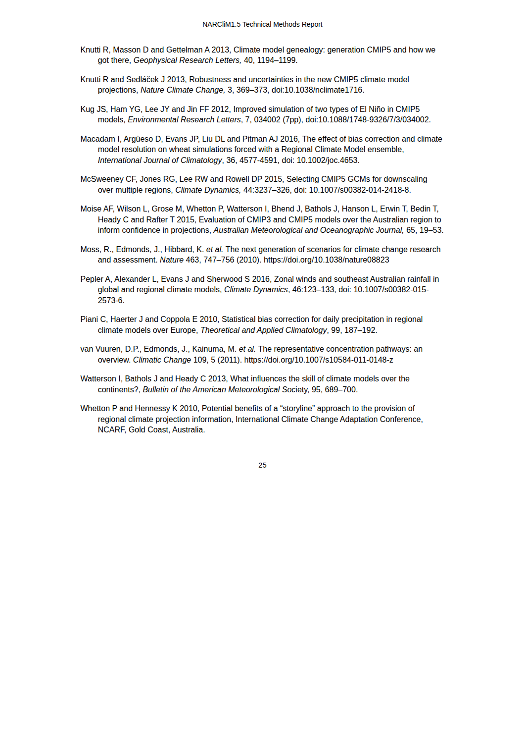NARCliM1.5 Technical Methods Report
Knutti R, Masson D and Gettelman A 2013, Climate model genealogy: generation CMIP5 and how we got there, Geophysical Research Letters, 40, 1194–1199.
Knutti R and Sedláček J 2013, Robustness and uncertainties in the new CMIP5 climate model projections, Nature Climate Change, 3, 369–373, doi:10.1038/nclimate1716.
Kug JS, Ham YG, Lee JY and Jin FF 2012, Improved simulation of two types of El Niño in CMIP5 models, Environmental Research Letters, 7, 034002 (7pp), doi:10.1088/1748-9326/7/3/034002.
Macadam I, Argüeso D, Evans JP, Liu DL and Pitman AJ 2016, The effect of bias correction and climate model resolution on wheat simulations forced with a Regional Climate Model ensemble, International Journal of Climatology, 36, 4577-4591, doi: 10.1002/joc.4653.
McSweeney CF, Jones RG, Lee RW and Rowell DP 2015, Selecting CMIP5 GCMs for downscaling over multiple regions, Climate Dynamics, 44:3237–326, doi: 10.1007/s00382-014-2418-8.
Moise AF, Wilson L, Grose M, Whetton P, Watterson I, Bhend J, Bathols J, Hanson L, Erwin T, Bedin T, Heady C and Rafter T 2015, Evaluation of CMIP3 and CMIP5 models over the Australian region to inform confidence in projections, Australian Meteorological and Oceanographic Journal, 65, 19–53.
Moss, R., Edmonds, J., Hibbard, K. et al. The next generation of scenarios for climate change research and assessment. Nature 463, 747–756 (2010). https://doi.org/10.1038/nature08823
Pepler A, Alexander L, Evans J and Sherwood S 2016, Zonal winds and southeast Australian rainfall in global and regional climate models, Climate Dynamics, 46:123–133, doi: 10.1007/s00382-015-2573-6.
Piani C, Haerter J and Coppola E 2010, Statistical bias correction for daily precipitation in regional climate models over Europe, Theoretical and Applied Climatology, 99, 187–192.
van Vuuren, D.P., Edmonds, J., Kainuma, M. et al. The representative concentration pathways: an overview. Climatic Change 109, 5 (2011). https://doi.org/10.1007/s10584-011-0148-z
Watterson I, Bathols J and Heady C 2013, What influences the skill of climate models over the continents?, Bulletin of the American Meteorological Society, 95, 689–700.
Whetton P and Hennessy K 2010, Potential benefits of a “storyline” approach to the provision of regional climate projection information, International Climate Change Adaptation Conference, NCARF, Gold Coast, Australia.
25